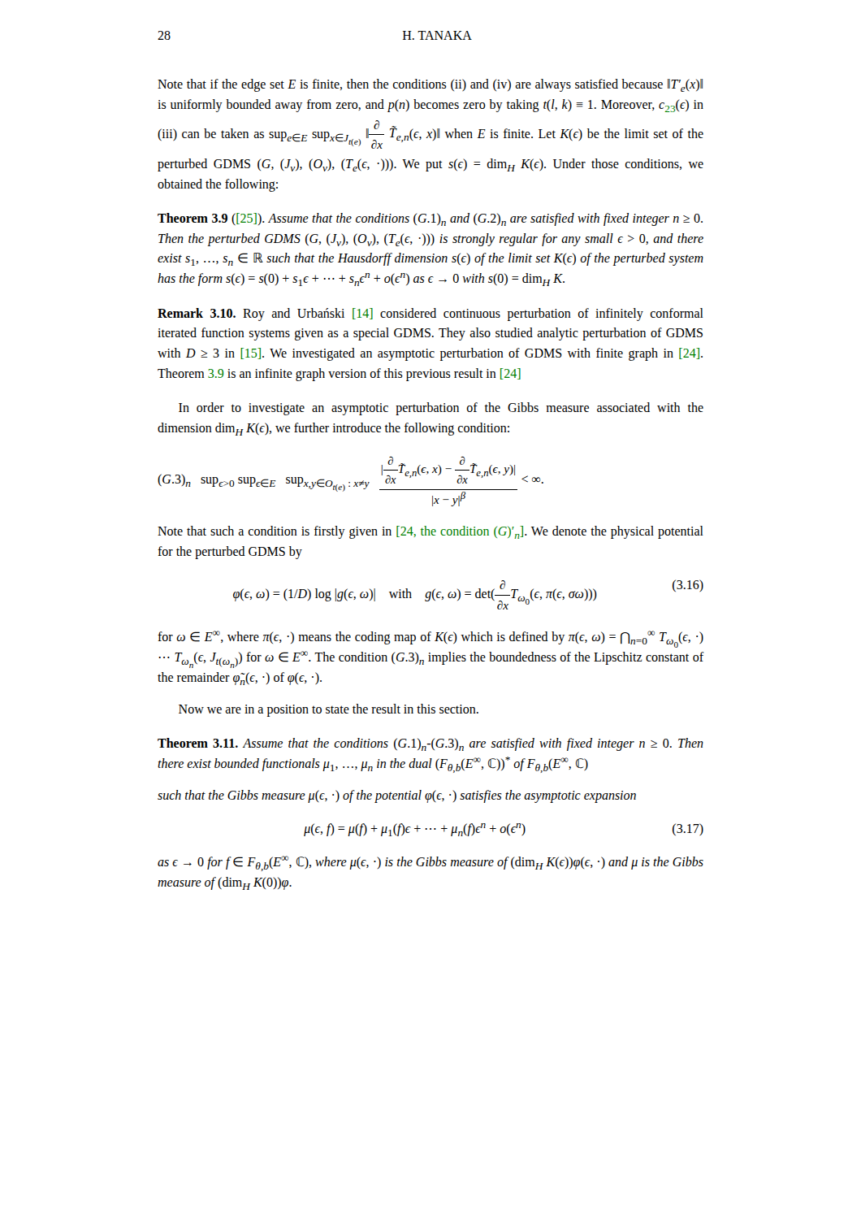28 H. TANAKA
Note that if the edge set E is finite, then the conditions (ii) and (iv) are always satisfied because ‖T′e(x)‖ is uniformly bounded away from zero, and p(n) becomes zero by taking t(l, k) ≡ 1. Moreover, c23(ϵ) in (iii) can be taken as supe∈E supx∈Jt(e) ‖∂∂x T̃e,n(ϵ, x)‖ when E is finite. Let K(ϵ) be the limit set of the perturbed GDMS (G, (Jv), (Ov), (Te(ϵ, ·))). We put s(ϵ) = dimH K(ϵ). Under those conditions, we obtained the following:
Theorem 3.9 ([25]). Assume that the conditions (G.1)n and (G.2)n are satisfied with fixed integer n ≥ 0. Then the perturbed GDMS (G, (Jv), (Ov), (Te(ϵ, ·))) is strongly regular for any small ϵ > 0, and there exist s1, …, sn ∈ ℝ such that the Hausdorff dimension s(ϵ) of the limit set K(ϵ) of the perturbed system has the form s(ϵ) = s(0) + s1ϵ + ⋯ + snϵn + o(ϵn) as ϵ → 0 with s(0) = dimH K.
Remark 3.10. Roy and Urbański [14] considered continuous perturbation of infinitely conformal iterated function systems given as a special GDMS. They also studied analytic perturbation of GDMS with D ≥ 3 in [15]. We investigated an asymptotic perturbation of GDMS with finite graph in [24]. Theorem 3.9 is an infinite graph version of this previous result in [24]
In order to investigate an asymptotic perturbation of the Gibbs measure associated with the dimension dimH K(ϵ), we further introduce the following condition:
(G.3)n supϵ>0 supϵ∈E supx,y∈Ot(e) : x≠y |∂∂x T̃e,n(ϵ, x) − ∂∂x T̃e,n(ϵ, y)||x − y|β < ∞.
Note that such a condition is firstly given in [24, the condition (G)′n]. We denote the physical potential for the perturbed GDMS by
(3.16) φ(ϵ, ω) = (1/D) log |g(ϵ, ω)| with g(ϵ, ω) = det(∂∂x Tω0(ϵ, π(ϵ, σω)))
for ω ∈ E∞, where π(ϵ, ·) means the coding map of K(ϵ) which is defined by π(ϵ, ω) = ⋂n=0∞ Tω0(ϵ, ·) ⋯ Tωn(ϵ, Jt(ωn)) for ω ∈ E∞. The condition (G.3)n implies the boundedness of the Lipschitz constant of the remainder φ̃n(ϵ, ·) of φ(ϵ, ·).
Now we are in a position to state the result in this section.
Theorem 3.11. Assume that the conditions (G.1)n-(G.3)n are satisfied with fixed integer n ≥ 0. Then there exist bounded functionals μ1, …, μn in the dual (Fθ,b(E∞, ℂ))* of Fθ,b(E∞, ℂ)
such that the Gibbs measure μ(ϵ, ·) of the potential φ(ϵ, ·) satisfies the asymptotic expansion
(3.17) μ(ϵ, f) = μ(f) + μ1(f)ϵ + ⋯ + μn(f)ϵn + o(ϵn)
as ϵ → 0 for f ∈ Fθ,b(E∞, ℂ), where μ(ϵ, ·) is the Gibbs measure of (dimH K(ϵ))φ(ϵ, ·) and μ is the Gibbs measure of (dimH K(0))φ.